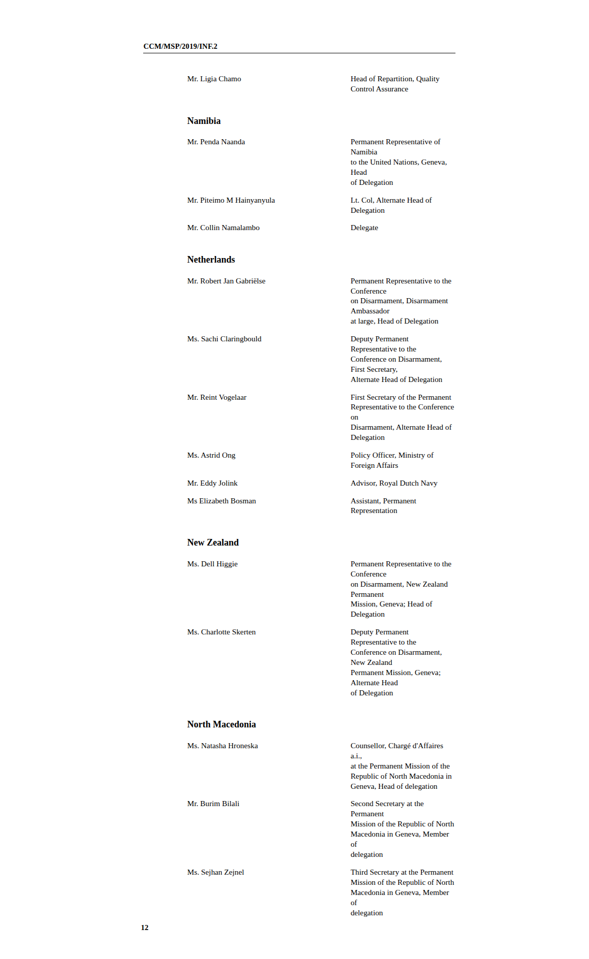CCM/MSP/2019/INF.2
| Mr. Ligia Chamo | Head of Repartition, Quality Control Assurance |
Namibia
| Mr. Penda Naanda | Permanent Representative of Namibia to the United Nations, Geneva, Head of Delegation |
| Mr. Piteimo M Hainyanyula | Lt. Col, Alternate Head of Delegation |
| Mr. Collin Namalambo | Delegate |
Netherlands
| Mr. Robert Jan Gabriëlse | Permanent Representative to the Conference on Disarmament, Disarmament Ambassador at large, Head of Delegation |
| Ms. Sachi Claringbould | Deputy Permanent Representative to the Conference on Disarmament, First Secretary, Alternate Head of Delegation |
| Mr. Reint Vogelaar | First Secretary of the Permanent Representative to the Conference on Disarmament, Alternate Head of Delegation |
| Ms. Astrid Ong | Policy Officer, Ministry of Foreign Affairs |
| Mr. Eddy Jolink | Advisor, Royal Dutch Navy |
| Ms Elizabeth Bosman | Assistant, Permanent Representation |
New Zealand
| Ms. Dell Higgie | Permanent Representative to the Conference on Disarmament, New Zealand Permanent Mission, Geneva; Head of Delegation |
| Ms. Charlotte Skerten | Deputy Permanent Representative to the Conference on Disarmament, New Zealand Permanent Mission, Geneva; Alternate Head of Delegation |
North Macedonia
| Ms. Natasha Hroneska | Counsellor, Chargé d'Affaires a.i., at the Permanent Mission of the Republic of North Macedonia in Geneva, Head of delegation |
| Mr. Burim Bilali | Second Secretary at the Permanent Mission of the Republic of North Macedonia in Geneva, Member of delegation |
| Ms. Sejhan Zejnel | Third Secretary at the Permanent Mission of the Republic of North Macedonia in Geneva, Member of delegation |
12